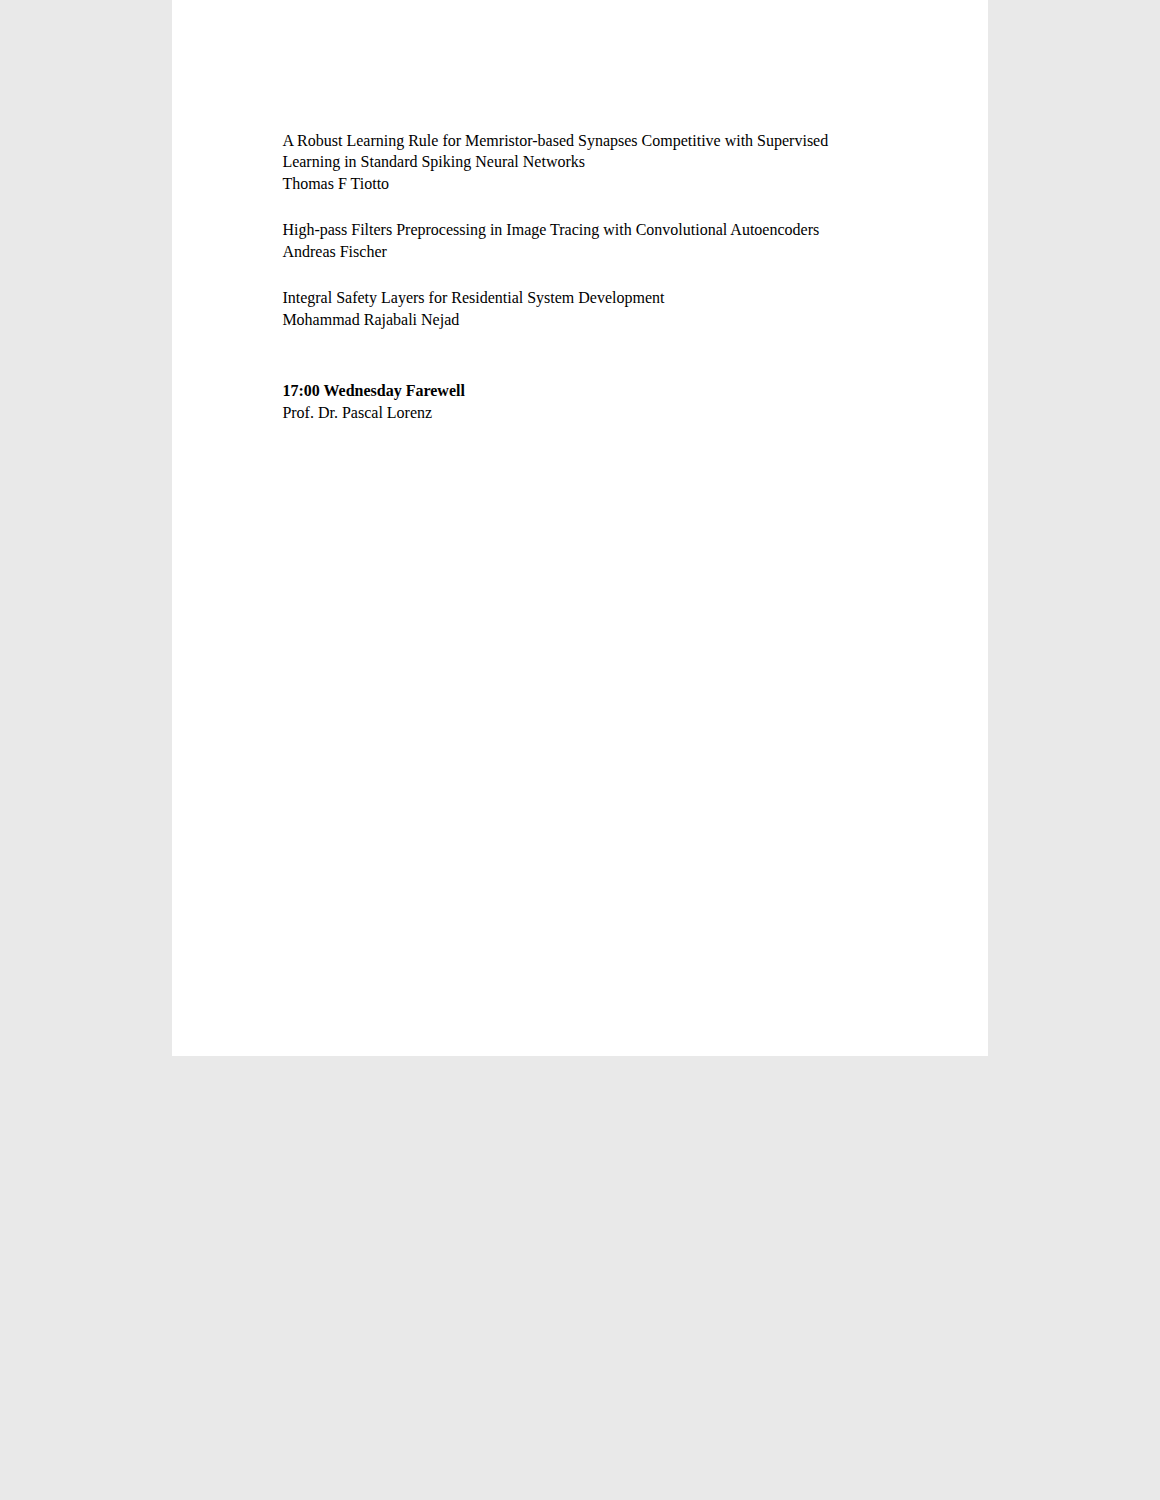A Robust Learning Rule for Memristor-based Synapses Competitive with Supervised Learning in Standard Spiking Neural Networks
Thomas F Tiotto
High-pass Filters Preprocessing in Image Tracing with Convolutional Autoencoders
Andreas Fischer
Integral Safety Layers for Residential System Development
Mohammad Rajabali Nejad
17:00 Wednesday Farewell
Prof. Dr. Pascal Lorenz